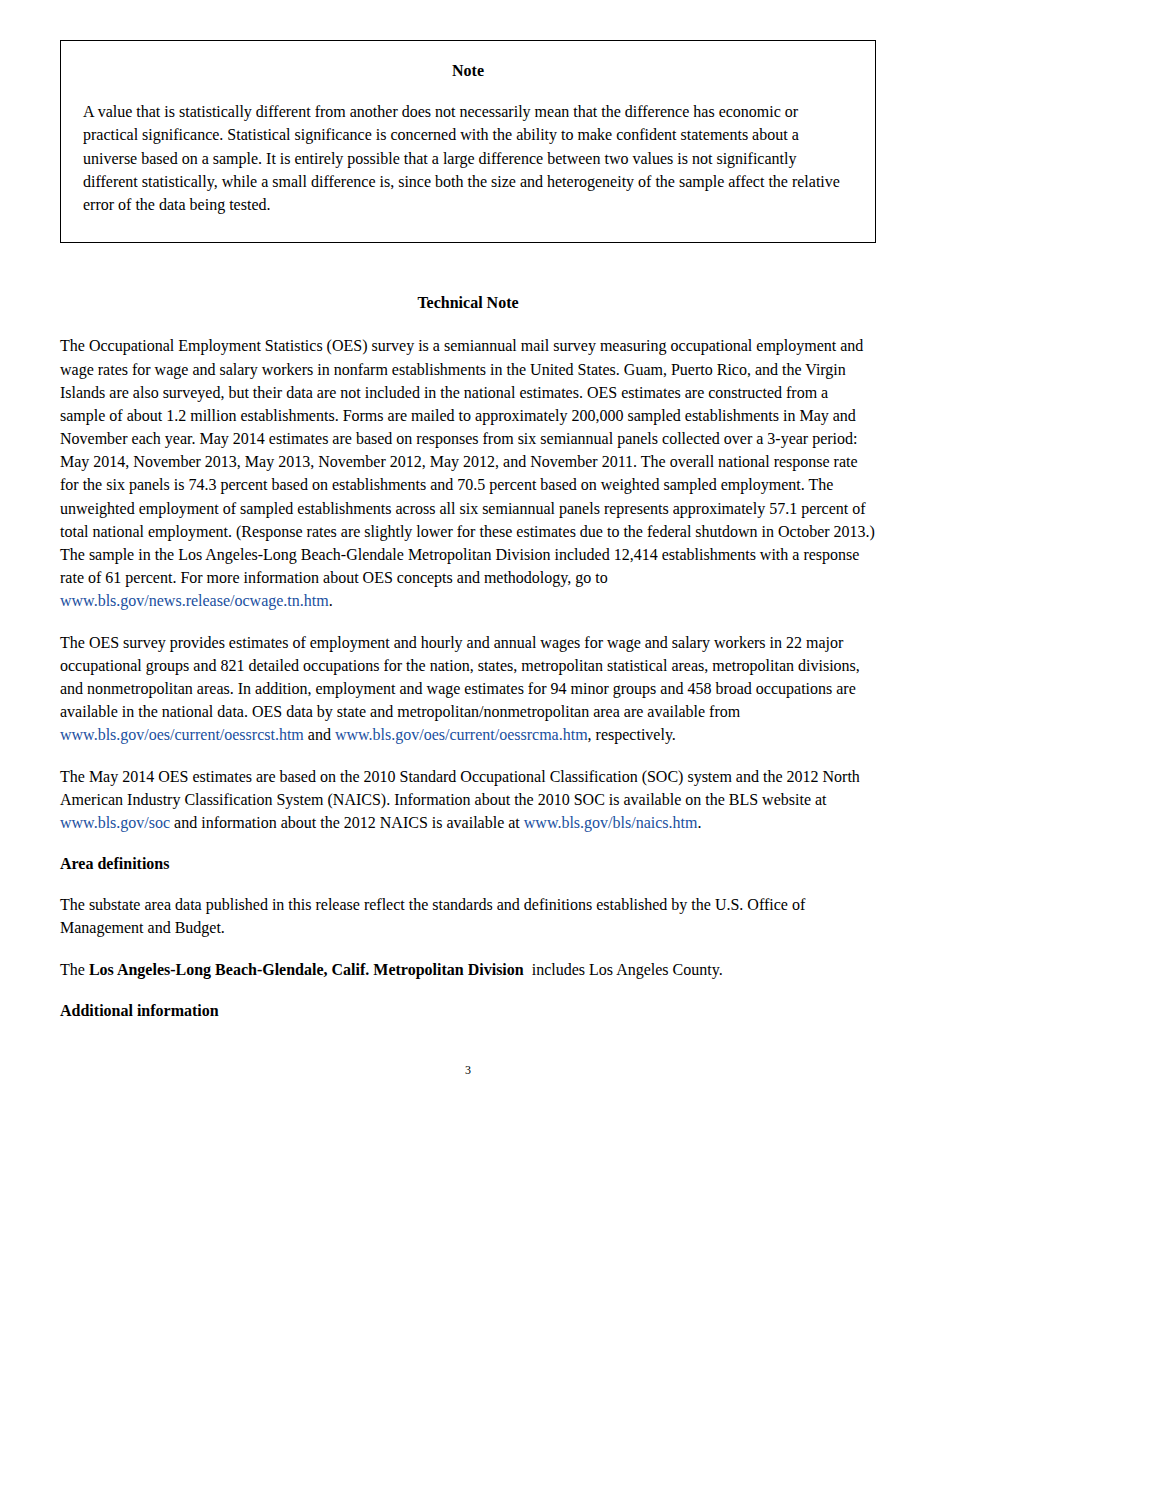Note
A value that is statistically different from another does not necessarily mean that the difference has economic or practical significance. Statistical significance is concerned with the ability to make confident statements about a universe based on a sample. It is entirely possible that a large difference between two values is not significantly different statistically, while a small difference is, since both the size and heterogeneity of the sample affect the relative error of the data being tested.
Technical Note
The Occupational Employment Statistics (OES) survey is a semiannual mail survey measuring occupational employment and wage rates for wage and salary workers in nonfarm establishments in the United States. Guam, Puerto Rico, and the Virgin Islands are also surveyed, but their data are not included in the national estimates. OES estimates are constructed from a sample of about 1.2 million establishments. Forms are mailed to approximately 200,000 sampled establishments in May and November each year. May 2014 estimates are based on responses from six semiannual panels collected over a 3-year period: May 2014, November 2013, May 2013, November 2012, May 2012, and November 2011. The overall national response rate for the six panels is 74.3 percent based on establishments and 70.5 percent based on weighted sampled employment. The unweighted employment of sampled establishments across all six semiannual panels represents approximately 57.1 percent of total national employment. (Response rates are slightly lower for these estimates due to the federal shutdown in October 2013.) The sample in the Los Angeles-Long Beach-Glendale Metropolitan Division included 12,414 establishments with a response rate of 61 percent. For more information about OES concepts and methodology, go to www.bls.gov/news.release/ocwage.tn.htm.
The OES survey provides estimates of employment and hourly and annual wages for wage and salary workers in 22 major occupational groups and 821 detailed occupations for the nation, states, metropolitan statistical areas, metropolitan divisions, and nonmetropolitan areas. In addition, employment and wage estimates for 94 minor groups and 458 broad occupations are available in the national data. OES data by state and metropolitan/nonmetropolitan area are available from www.bls.gov/oes/current/oessrcst.htm and www.bls.gov/oes/current/oessrcma.htm, respectively.
The May 2014 OES estimates are based on the 2010 Standard Occupational Classification (SOC) system and the 2012 North American Industry Classification System (NAICS). Information about the 2010 SOC is available on the BLS website at www.bls.gov/soc and information about the 2012 NAICS is available at www.bls.gov/bls/naics.htm.
Area definitions
The substate area data published in this release reflect the standards and definitions established by the U.S. Office of Management and Budget.
The Los Angeles-Long Beach-Glendale, Calif. Metropolitan Division includes Los Angeles County.
Additional information
3